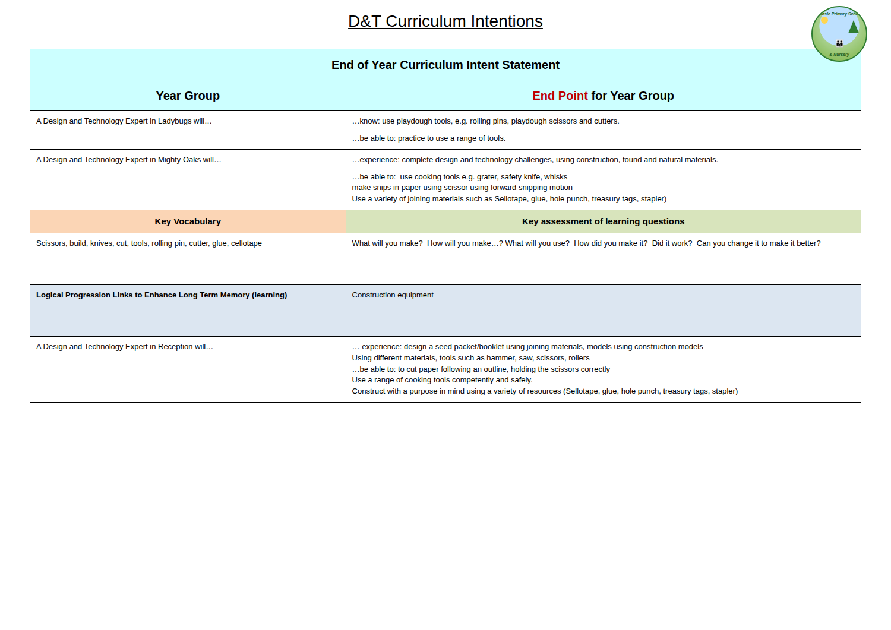D&T Curriculum Intentions
Nansle Primary School
👪
& Nursery
| End of Year Curriculum Intent Statement |
| Year Group | End Point for Year Group |
| A Design and Technology Expert in Ladybugs will… | …know: use playdough tools, e.g. rolling pins, playdough scissors and cutters. …be able to: practice to use a range of tools. |
| A Design and Technology Expert in Mighty Oaks will… | …experience: complete design and technology challenges, using construction, found and natural materials. …be able to: use cooking tools e.g. grater, safety knife, whisks make snips in paper using scissor using forward snipping motion Use a variety of joining materials such as Sellotape, glue, hole punch, treasury tags, stapler) |
| Key Vocabulary | Key assessment of learning questions |
| Scissors, build, knives, cut, tools, rolling pin, cutter, glue, cellotape | What will you make? How will you make…? What will you use? How did you make it? Did it work? Can you change it to make it better? |
| Logical Progression Links to Enhance Long Term Memory (learning) | Construction equipment |
| A Design and Technology Expert in Reception will… | … experience: design a seed packet/booklet using joining materials, models using construction models Using different materials, tools such as hammer, saw, scissors, rollers …be able to: to cut paper following an outline, holding the scissors correctly Use a range of cooking tools competently and safely. Construct with a purpose in mind using a variety of resources (Sellotape, glue, hole punch, treasury tags, stapler) |